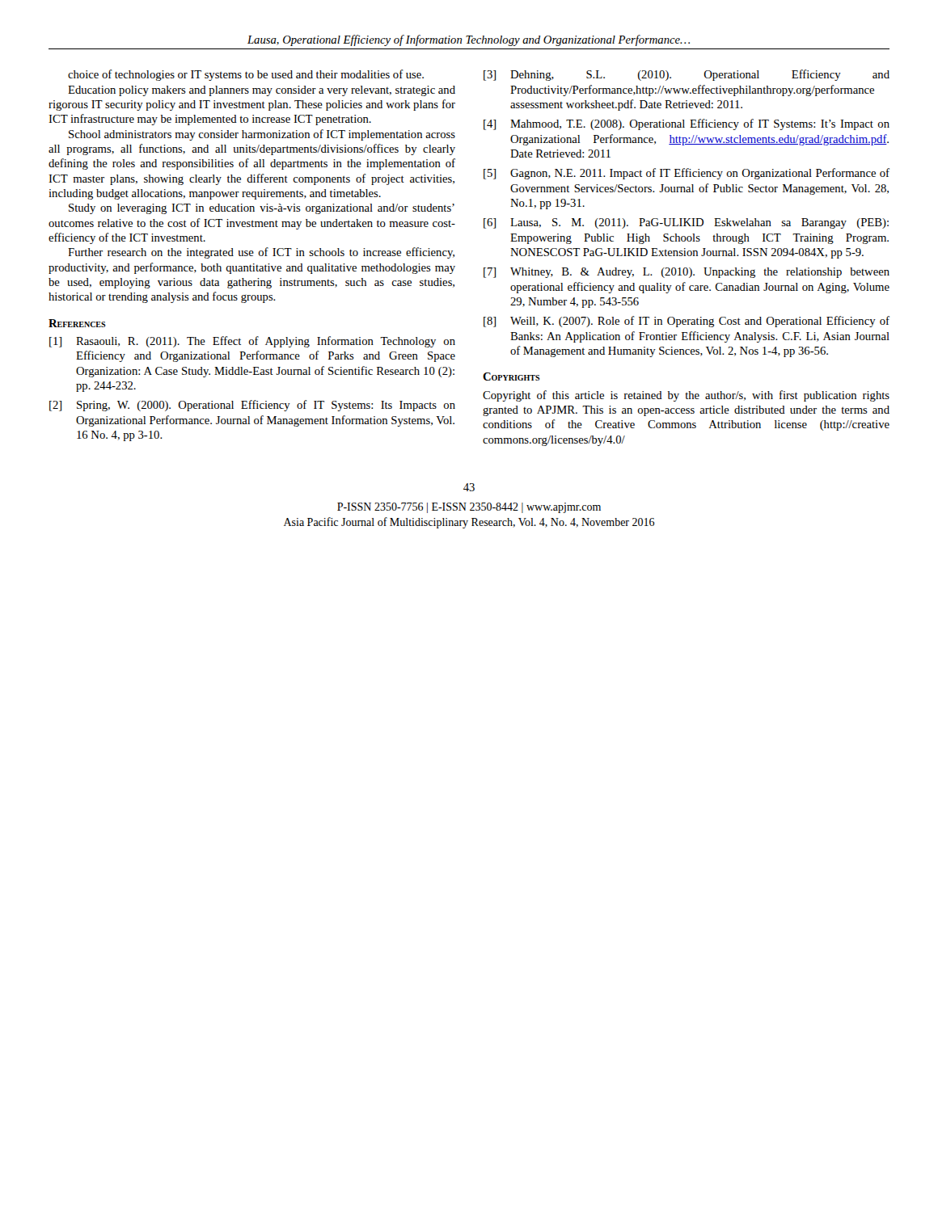Lausa, Operational Efficiency of Information Technology and Organizational Performance…
choice of technologies or IT systems to be used and their modalities of use.
Education policy makers and planners may consider a very relevant, strategic and rigorous IT security policy and IT investment plan. These policies and work plans for ICT infrastructure may be implemented to increase ICT penetration.
School administrators may consider harmonization of ICT implementation across all programs, all functions, and all units/departments/divisions/offices by clearly defining the roles and responsibilities of all departments in the implementation of ICT master plans, showing clearly the different components of project activities, including budget allocations, manpower requirements, and timetables.
Study on leveraging ICT in education vis-à-vis organizational and/or students’ outcomes relative to the cost of ICT investment may be undertaken to measure cost-efficiency of the ICT investment.
Further research on the integrated use of ICT in schools to increase efficiency, productivity, and performance, both quantitative and qualitative methodologies may be used, employing various data gathering instruments, such as case studies, historical or trending analysis and focus groups.
References
Rasaouli, R. (2011). The Effect of Applying Information Technology on Efficiency and Organizational Performance of Parks and Green Space Organization: A Case Study. Middle-East Journal of Scientific Research 10 (2): pp. 244-232.
Spring, W. (2000). Operational Efficiency of IT Systems: Its Impacts on Organizational Performance. Journal of Management Information Systems, Vol. 16 No. 4, pp 3-10.
Dehning, S.L. (2010). Operational Efficiency and Productivity/Performance,http://www.effectivephilanthropy.org/performance assessment worksheet.pdf. Date Retrieved: 2011.
Mahmood, T.E. (2008). Operational Efficiency of IT Systems: It’s Impact on Organizational Performance, http://www.stclements.edu/grad/gradchim.pdf. Date Retrieved: 2011
Gagnon, N.E. 2011. Impact of IT Efficiency on Organizational Performance of Government Services/Sectors. Journal of Public Sector Management, Vol. 28, No.1, pp 19-31.
Lausa, S. M. (2011). PaG-ULIKID Eskwelahan sa Barangay (PEB): Empowering Public High Schools through ICT Training Program. NONESCOST PaG-ULIKID Extension Journal. ISSN 2094-084X, pp 5-9.
Whitney, B. & Audrey, L. (2010). Unpacking the relationship between operational efficiency and quality of care. Canadian Journal on Aging, Volume 29, Number 4, pp. 543-556
Weill, K. (2007). Role of IT in Operating Cost and Operational Efficiency of Banks: An Application of Frontier Efficiency Analysis. C.F. Li, Asian Journal of Management and Humanity Sciences, Vol. 2, Nos 1-4, pp 36-56.
Copyrights
Copyright of this article is retained by the author/s, with first publication rights granted to APJMR. This is an open-access article distributed under the terms and conditions of the Creative Commons Attribution license (http://creative commons.org/licenses/by/4.0/
43
P-ISSN 2350-7756 | E-ISSN 2350-8442 | www.apjmr.com
Asia Pacific Journal of Multidisciplinary Research, Vol. 4, No. 4, November 2016